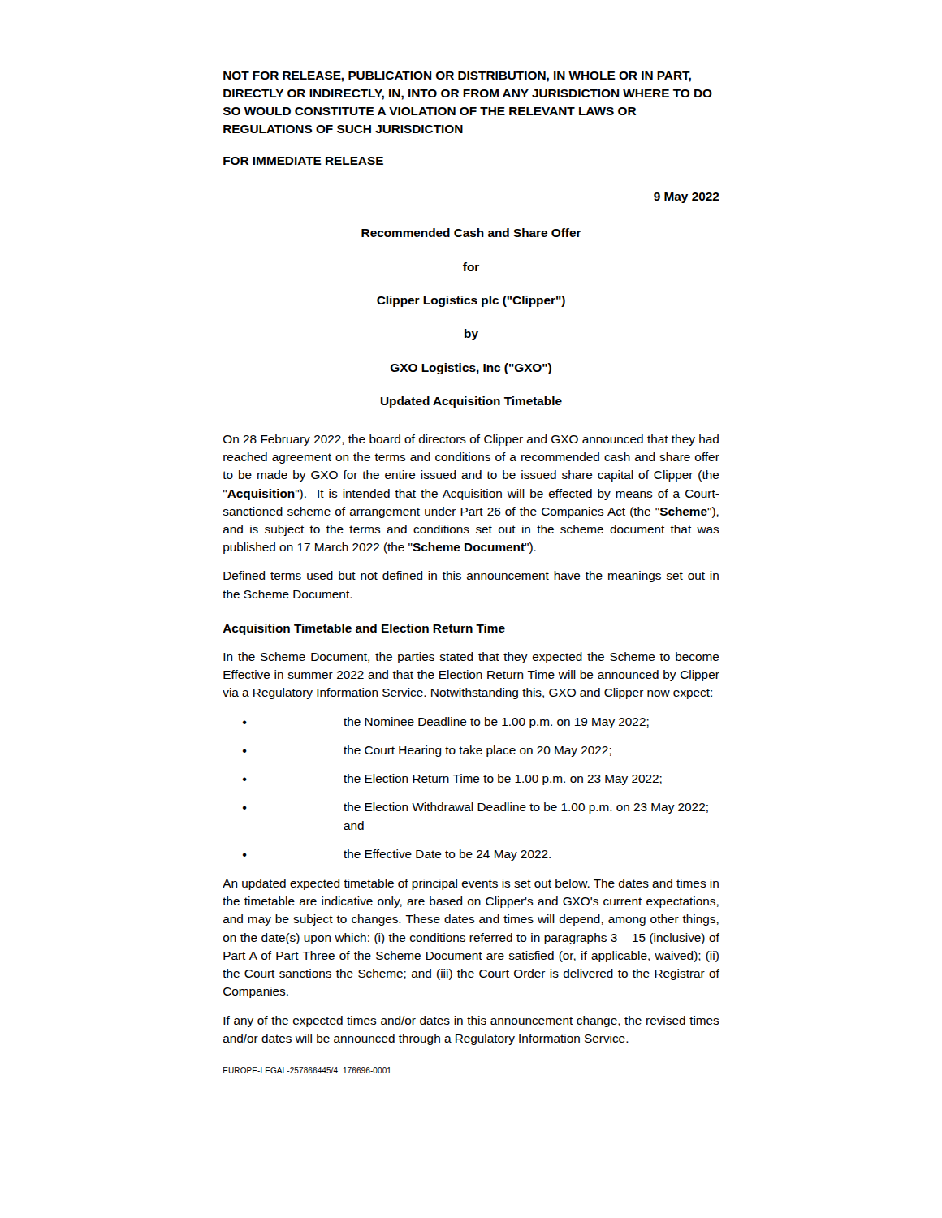NOT FOR RELEASE, PUBLICATION OR DISTRIBUTION, IN WHOLE OR IN PART, DIRECTLY OR INDIRECTLY, IN, INTO OR FROM ANY JURISDICTION WHERE TO DO SO WOULD CONSTITUTE A VIOLATION OF THE RELEVANT LAWS OR REGULATIONS OF SUCH JURISDICTION
FOR IMMEDIATE RELEASE
9 May 2022
Recommended Cash and Share Offer
for
Clipper Logistics plc ("Clipper")
by
GXO Logistics, Inc ("GXO")
Updated Acquisition Timetable
On 28 February 2022, the board of directors of Clipper and GXO announced that they had reached agreement on the terms and conditions of a recommended cash and share offer to be made by GXO for the entire issued and to be issued share capital of Clipper (the "Acquisition"). It is intended that the Acquisition will be effected by means of a Court-sanctioned scheme of arrangement under Part 26 of the Companies Act (the "Scheme"), and is subject to the terms and conditions set out in the scheme document that was published on 17 March 2022 (the "Scheme Document").
Defined terms used but not defined in this announcement have the meanings set out in the Scheme Document.
Acquisition Timetable and Election Return Time
In the Scheme Document, the parties stated that they expected the Scheme to become Effective in summer 2022 and that the Election Return Time will be announced by Clipper via a Regulatory Information Service. Notwithstanding this, GXO and Clipper now expect:
the Nominee Deadline to be 1.00 p.m. on 19 May 2022;
the Court Hearing to take place on 20 May 2022;
the Election Return Time to be 1.00 p.m. on 23 May 2022;
the Election Withdrawal Deadline to be 1.00 p.m. on 23 May 2022; and
the Effective Date to be 24 May 2022.
An updated expected timetable of principal events is set out below. The dates and times in the timetable are indicative only, are based on Clipper's and GXO's current expectations, and may be subject to changes. These dates and times will depend, among other things, on the date(s) upon which: (i) the conditions referred to in paragraphs 3 – 15 (inclusive) of Part A of Part Three of the Scheme Document are satisfied (or, if applicable, waived); (ii) the Court sanctions the Scheme; and (iii) the Court Order is delivered to the Registrar of Companies.
If any of the expected times and/or dates in this announcement change, the revised times and/or dates will be announced through a Regulatory Information Service.
EUROPE-LEGAL-257866445/4 176696-0001